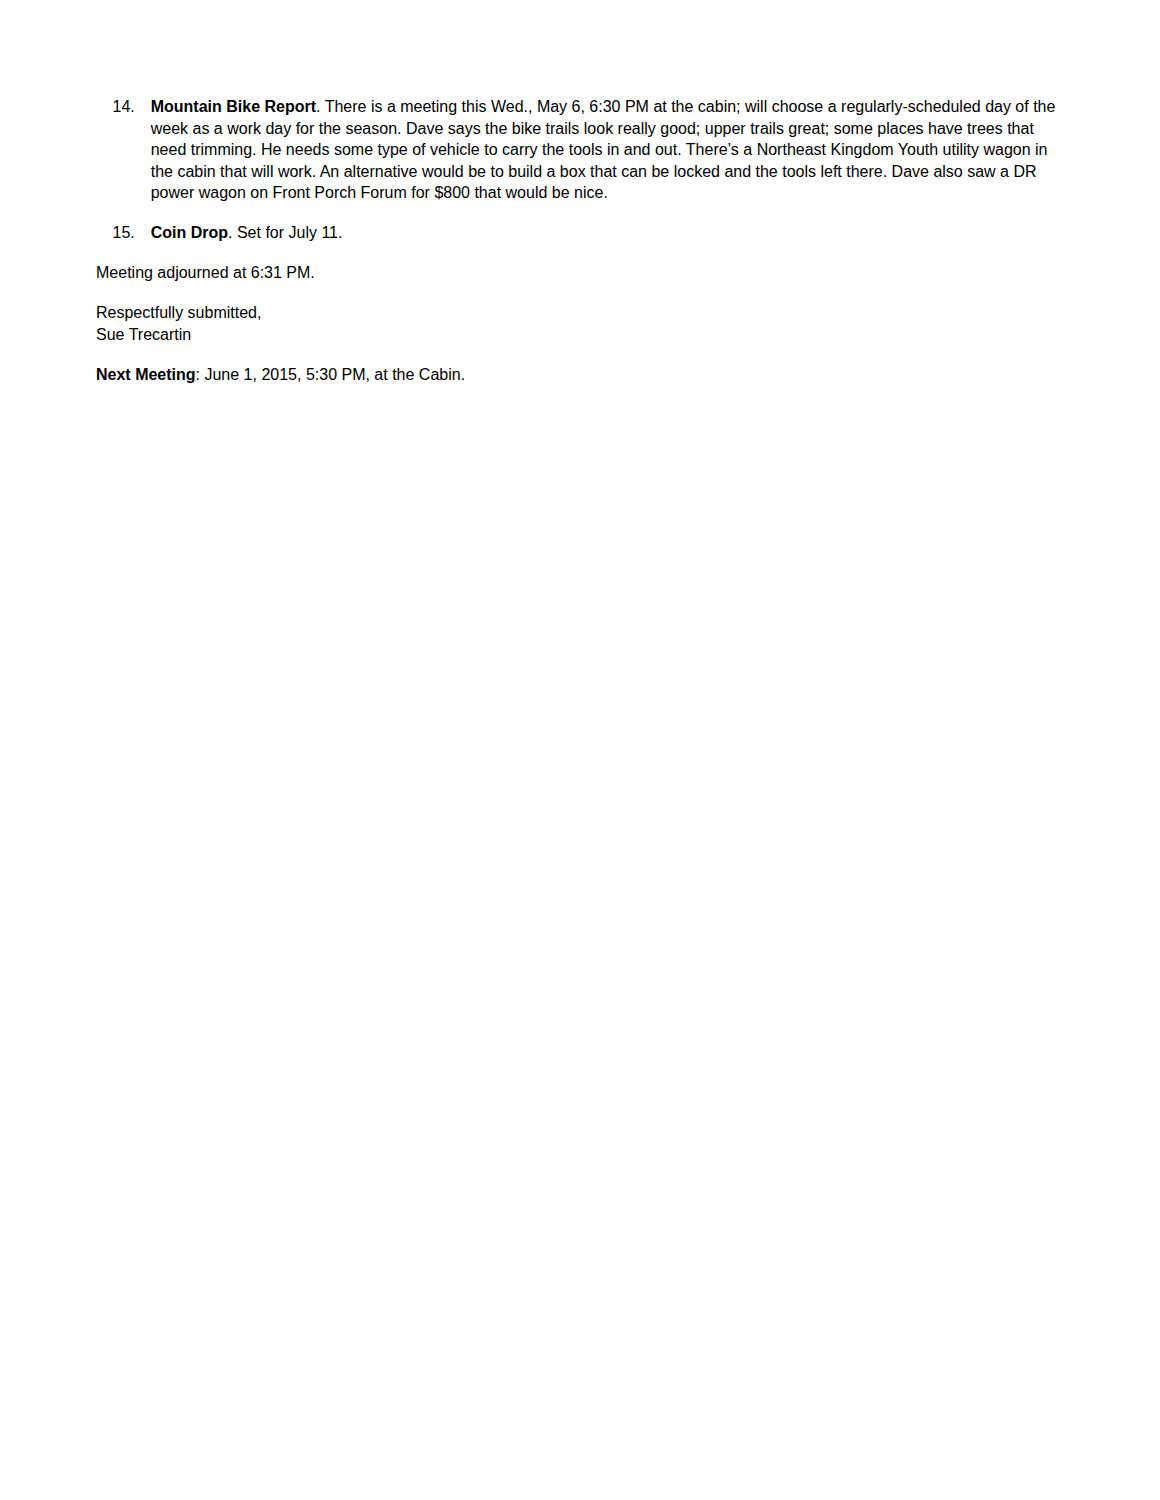Mountain Bike Report. There is a meeting this Wed., May 6, 6:30 PM at the cabin; will choose a regularly-scheduled day of the week as a work day for the season. Dave says the bike trails look really good; upper trails great; some places have trees that need trimming. He needs some type of vehicle to carry the tools in and out. There’s a Northeast Kingdom Youth utility wagon in the cabin that will work. An alternative would be to build a box that can be locked and the tools left there. Dave also saw a DR power wagon on Front Porch Forum for $800 that would be nice.
Coin Drop. Set for July 11.
Meeting adjourned at 6:31 PM.
Respectfully submitted,
Sue Trecartin
Next Meeting: June 1, 2015, 5:30 PM, at the Cabin.